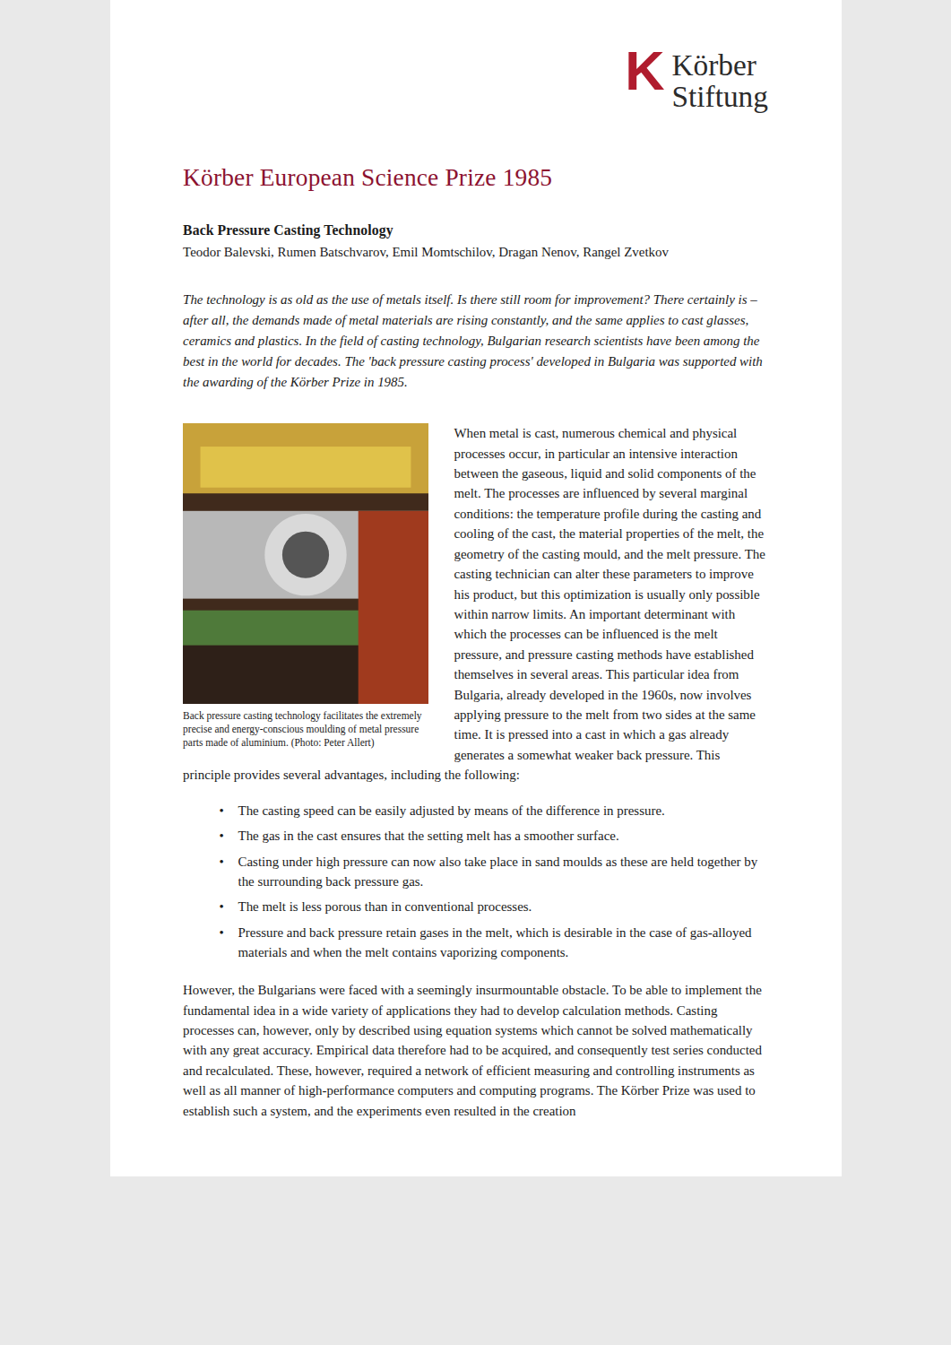K
KörberStiftung
Körber European Science Prize 1985
Back Pressure Casting Technology
Teodor Balevski, Rumen Batschvarov, Emil Momtschilov, Dragan Nenov, Rangel Zvetkov
The technology is as old as the use of metals itself. Is there still room for improvement? There certainly is – after all, the demands made of metal materials are rising constantly, and the same applies to cast glasses, ceramics and plastics. In the field of casting technology, Bulgarian research scientists have been among the best in the world for decades. The 'back pressure casting process' developed in Bulgaria was supported with the awarding of the Körber Prize in 1985.
Back pressure casting technology facilitates the extremely precise and energy-conscious moulding of metal pressure parts made of aluminium. (Photo: Peter Allert)
When metal is cast, numerous chemical and physical processes occur, in particular an intensive interaction between the gaseous, liquid and solid components of the melt. The processes are influenced by several marginal conditions: the temperature profile during the casting and cooling of the cast, the material properties of the melt, the geometry of the casting mould, and the melt pressure. The casting technician can alter these parameters to improve his product, but this optimization is usually only possible within narrow limits. An important determinant with which the processes can be influenced is the melt pressure, and pressure casting methods have established themselves in several areas. This particular idea from Bulgaria, already developed in the 1960s, now involves applying pressure to the melt from two sides at the same time. It is pressed into a cast in which a gas already generates a somewhat weaker back pressure. This principle provides several advantages, including the following:
The casting speed can be easily adjusted by means of the difference in pressure.
The gas in the cast ensures that the setting melt has a smoother surface.
Casting under high pressure can now also take place in sand moulds as these are held together by the surrounding back pressure gas.
The melt is less porous than in conventional processes.
Pressure and back pressure retain gases in the melt, which is desirable in the case of gas-alloyed materials and when the melt contains vaporizing components.
However, the Bulgarians were faced with a seemingly insurmountable obstacle. To be able to implement the fundamental idea in a wide variety of applications they had to develop calculation methods. Casting processes can, however, only by described using equation systems which cannot be solved mathematically with any great accuracy. Empirical data therefore had to be acquired, and consequently test series conducted and recalculated. These, however, required a network of efficient measuring and controlling instruments as well as all manner of high-performance computers and computing programs. The Körber Prize was used to establish such a system, and the experiments even resulted in the creation